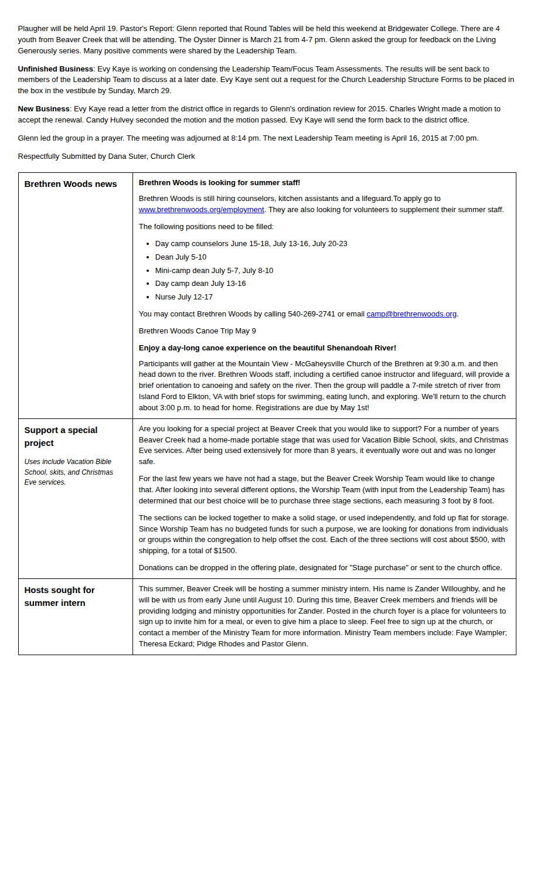Plaugher will be held April 19. Pastor's Report: Glenn reported that Round Tables will be held this weekend at Bridgewater College. There are 4 youth from Beaver Creek that will be attending. The Oyster Dinner is March 21 from 4-7 pm. Glenn asked the group for feedback on the Living Generously series. Many positive comments were shared by the Leadership Team.
Unfinished Business: Evy Kaye is working on condensing the Leadership Team/Focus Team Assessments. The results will be sent back to members of the Leadership Team to discuss at a later date. Evy Kaye sent out a request for the Church Leadership Structure Forms to be placed in the box in the vestibule by Sunday, March 29.
New Business: Evy Kaye read a letter from the district office in regards to Glenn's ordination review for 2015. Charles Wright made a motion to accept the renewal. Candy Hulvey seconded the motion and the motion passed. Evy Kaye will send the form back to the district office.
Glenn led the group in a prayer. The meeting was adjourned at 8:14 pm. The next Leadership Team meeting is April 16, 2015 at 7:00 pm.
Respectfully Submitted by Dana Suter, Church Clerk
| Brethren Woods news | Brethren Woods is looking for summer staff! Brethren Woods is still hiring counselors, kitchen assistants and a lifeguard.To apply go to www.brethrenwoods.org/employment . They are also looking for volunteers to supplement their summer staff. The following positions need to be filled: Day camp counselors June 15-18, July 13-16, July 20-23 Dean July 5-10 Mini-camp dean July 5-7, July 8-10 Day camp dean July 13-16 Nurse July 12-17 You may contact Brethren Woods by calling 540-269-2741 or email camp@brethrenwoods.org . Brethren Woods Canoe Trip May 9 Enjoy a day-long canoe experience on the beautiful Shenandoah River! Participants will gather at the Mountain View - McGaheysville Church of the Brethren at 9:30 a.m. and then head down to the river. Brethren Woods staff, including a certified canoe instructor and lifeguard, will provide a brief orientation to canoeing and safety on the river. Then the group will paddle a 7-mile stretch of river from Island Ford to Elkton, VA with brief stops for swimming, eating lunch, and exploring. We'll return to the church about 3:00 p.m. to head for home. Registrations are due by May 1st! |
| Support a special project Uses include Vacation Bible School, skits, and Christmas Eve services. | Are you looking for a special project at Beaver Creek that you would like to support? For a number of years Beaver Creek had a home-made portable stage that was used for Vacation Bible School, skits, and Christmas Eve services. After being used extensively for more than 8 years, it eventually wore out and was no longer safe. For the last few years we have not had a stage, but the Beaver Creek Worship Team would like to change that. After looking into several different options, the Worship Team (with input from the Leadership Team) has determined that our best choice will be to purchase three stage sections, each measuring 3 foot by 8 foot. The sections can be locked together to make a solid stage, or used independently, and fold up flat for storage. Since Worship Team has no budgeted funds for such a purpose, we are looking for donations from individuals or groups within the congregation to help offset the cost. Each of the three sections will cost about $500, with shipping, for a total of $1500. Donations can be dropped in the offering plate, designated for "Stage purchase" or sent to the church office. |
| Hosts sought for summer intern | This summer, Beaver Creek will be hosting a summer ministry intern. His name is Zander Willoughby, and he will be with us from early June until August 10. During this time, Beaver Creek members and friends will be providing lodging and ministry opportunities for Zander. Posted in the church foyer is a place for volunteers to sign up to invite him for a meal, or even to give him a place to sleep. Feel free to sign up at the church, or contact a member of the Ministry Team for more information. Ministry Team members include: Faye Wampler; Theresa Eckard; Pidge Rhodes and Pastor Glenn. |